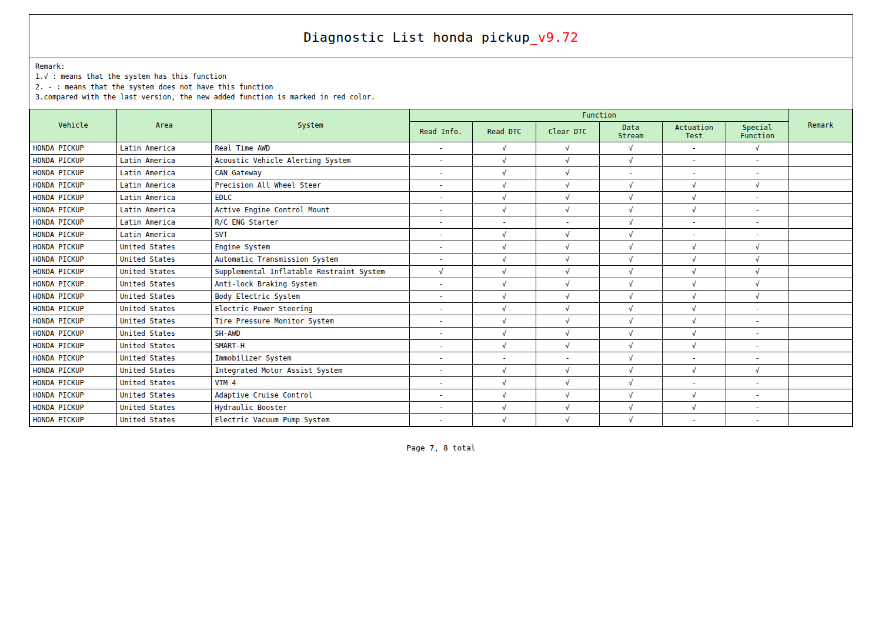Diagnostic List honda pickup_v9.72
Remark:
1.√ : means that the system has this function
2. - : means that the system does not have this function
3.compared with the last version, the new added function is marked in red color.
| Vehicle | Area | System | Function | Remark |
| --- | --- | --- | --- | --- |
| Read Info. | Read DTC | Clear DTC | Data Stream | Actuation Test | Special Function |
| HONDA PICKUP | Latin America | Real Time AWD | - | √ | √ | √ | - | √ | |
| HONDA PICKUP | Latin America | Acoustic Vehicle Alerting System | - | √ | √ | √ | - | - | |
| HONDA PICKUP | Latin America | CAN Gateway | - | √ | √ | - | - | - | |
| HONDA PICKUP | Latin America | Precision All Wheel Steer | - | √ | √ | √ | √ | √ | |
| HONDA PICKUP | Latin America | EDLC | - | √ | √ | √ | √ | - | |
| HONDA PICKUP | Latin America | Active Engine Control Mount | - | √ | √ | √ | √ | - | |
| HONDA PICKUP | Latin America | R/C ENG Starter | - | - | - | √ | - | - | |
| HONDA PICKUP | Latin America | SVT | - | √ | √ | √ | - | - | |
| HONDA PICKUP | United States | Engine System | - | √ | √ | √ | √ | √ | |
| HONDA PICKUP | United States | Automatic Transmission System | - | √ | √ | √ | √ | √ | |
| HONDA PICKUP | United States | Supplemental Inflatable Restraint System | √ | √ | √ | √ | √ | √ | |
| HONDA PICKUP | United States | Anti-lock Braking System | - | √ | √ | √ | √ | √ | |
| HONDA PICKUP | United States | Body Electric System | - | √ | √ | √ | √ | √ | |
| HONDA PICKUP | United States | Electric Power Steering | - | √ | √ | √ | √ | - | |
| HONDA PICKUP | United States | Tire Pressure Monitor System | - | √ | √ | √ | √ | - | |
| HONDA PICKUP | United States | SH-AWD | - | √ | √ | √ | √ | - | |
| HONDA PICKUP | United States | SMART-H | - | √ | √ | √ | √ | - | |
| HONDA PICKUP | United States | Immobilizer System | - | - | - | √ | - | - | |
| HONDA PICKUP | United States | Integrated Motor Assist System | - | √ | √ | √ | √ | √ | |
| HONDA PICKUP | United States | VTM 4 | - | √ | √ | √ | - | - | |
| HONDA PICKUP | United States | Adaptive Cruise Control | - | √ | √ | √ | √ | - | |
| HONDA PICKUP | United States | Hydraulic Booster | - | √ | √ | √ | √ | - | |
| HONDA PICKUP | United States | Electric Vacuum Pump System | - | √ | √ | √ | - | - | |
Page 7, 8 total